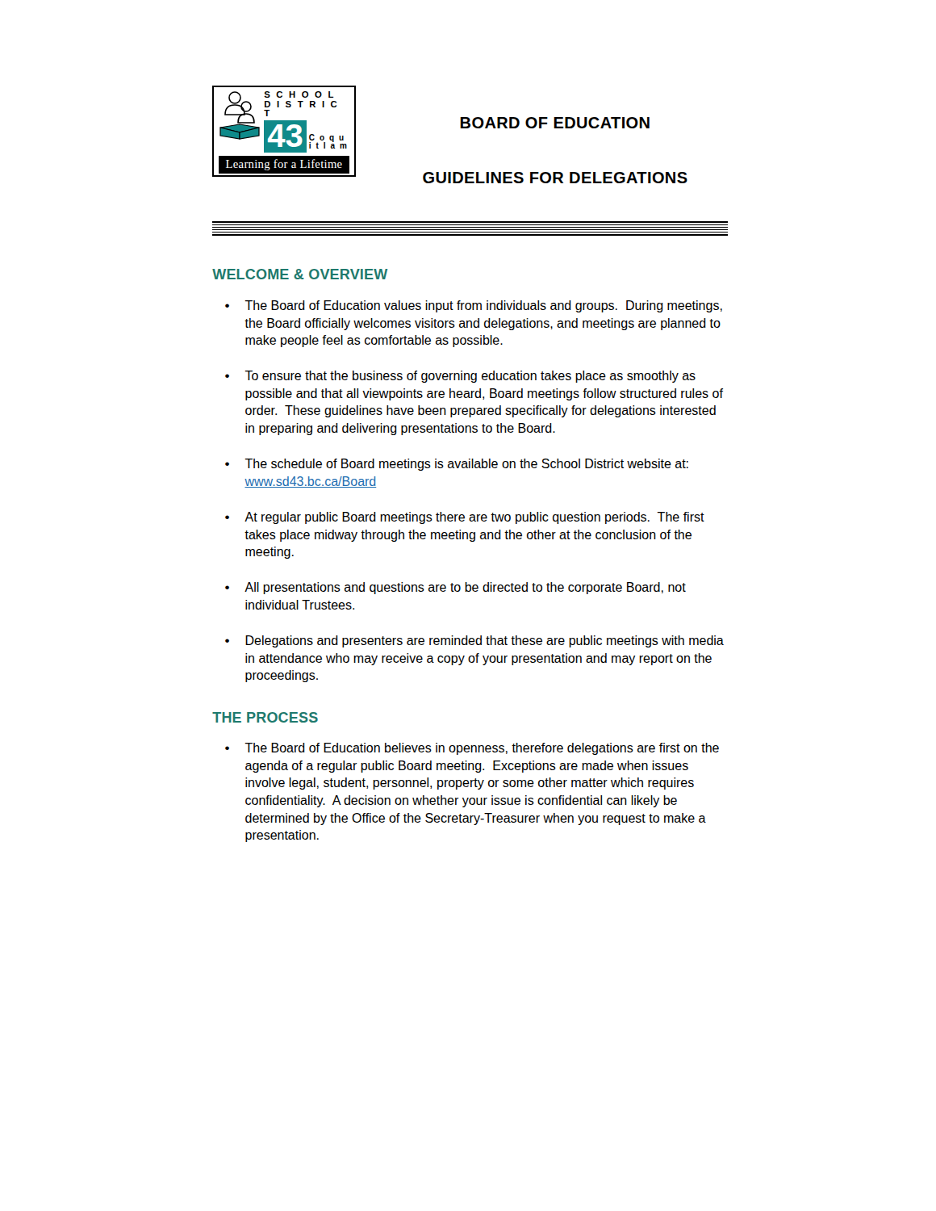S C H O O L
D I S T R I C T
43
C o q u i t l a m
Learning for a Lifetime
BOARD OF EDUCATION
GUIDELINES FOR DELEGATIONS
WELCOME & OVERVIEW
The Board of Education values input from individuals and groups. During meetings, the Board officially welcomes visitors and delegations, and meetings are planned to make people feel as comfortable as possible.
To ensure that the business of governing education takes place as smoothly as possible and that all viewpoints are heard, Board meetings follow structured rules of order. These guidelines have been prepared specifically for delegations interested in preparing and delivering presentations to the Board.
The schedule of Board meetings is available on the School District website at: www.sd43.bc.ca/Board
At regular public Board meetings there are two public question periods. The first takes place midway through the meeting and the other at the conclusion of the meeting.
All presentations and questions are to be directed to the corporate Board, not individual Trustees.
Delegations and presenters are reminded that these are public meetings with media in attendance who may receive a copy of your presentation and may report on the proceedings.
THE PROCESS
The Board of Education believes in openness, therefore delegations are first on the agenda of a regular public Board meeting. Exceptions are made when issues involve legal, student, personnel, property or some other matter which requires confidentiality. A decision on whether your issue is confidential can likely be determined by the Office of the Secretary-Treasurer when you request to make a presentation.